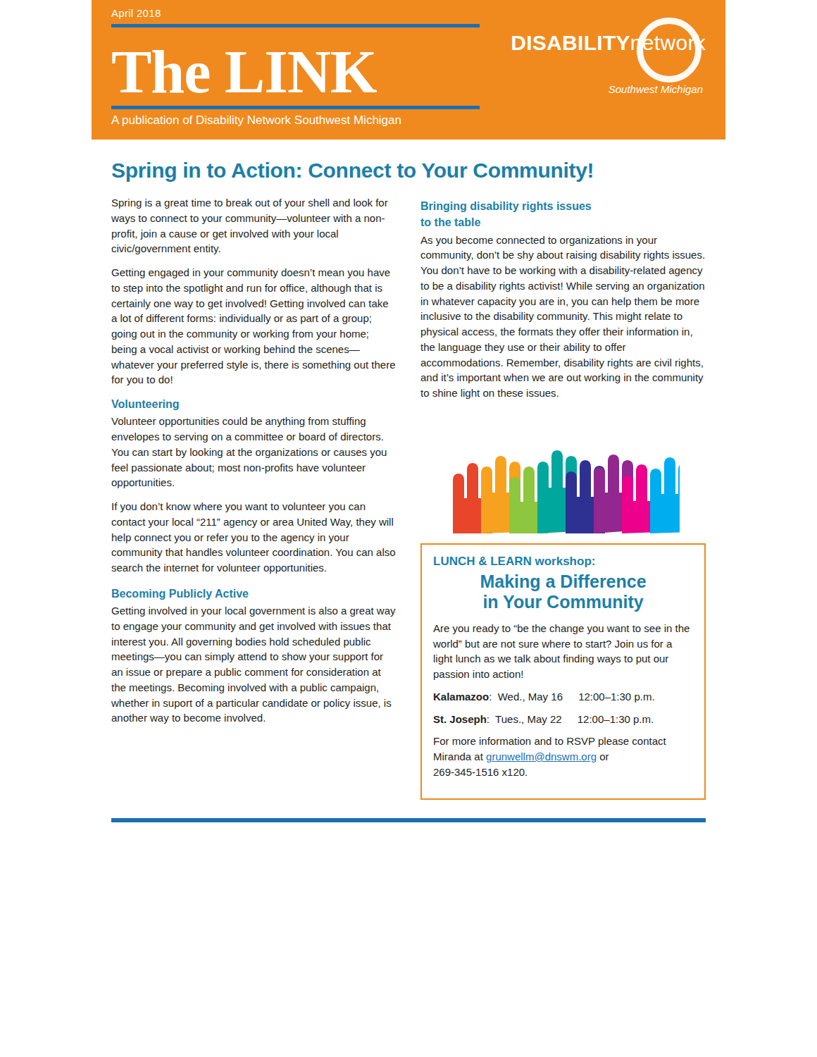April 2018
The LINK
DISABILITYnetwork
Southwest Michigan
A publication of Disability Network Southwest Michigan
Spring in to Action: Connect to Your Community!
Spring is a great time to break out of your shell and look for ways to connect to your community—volunteer with a non-profit, join a cause or get involved with your local civic/government entity.
Getting engaged in your community doesn’t mean you have to step into the spotlight and run for office, although that is certainly one way to get involved! Getting involved can take a lot of different forms: individually or as part of a group; going out in the community or working from your home; being a vocal activist or working behind the scenes—whatever your preferred style is, there is something out there for you to do!
Volunteering
Volunteer opportunities could be anything from stuffing envelopes to serving on a committee or board of directors. You can start by looking at the organizations or causes you feel passionate about; most non-profits have volunteer opportunities.
If you don’t know where you want to volunteer you can contact your local “211” agency or area United Way, they will help connect you or refer you to the agency in your community that handles volunteer coordination. You can also search the internet for volunteer opportunities.
Becoming Publicly Active
Getting involved in your local government is also a great way to engage your community and get involved with issues that interest you. All governing bodies hold scheduled public meetings—you can simply attend to show your support for an issue or prepare a public comment for consideration at the meetings. Becoming involved with a public campaign, whether in suport of a particular candidate or policy issue, is another way to become involved.
Bringing disability rights issues
to the table
As you become connected to organizations in your community, don’t be shy about raising disability rights issues. You don’t have to be working with a disability-related agency to be a disability rights activist! While serving an organization in whatever capacity you are in, you can help them be more inclusive to the disability community. This might relate to physical access, the formats they offer their information in, the language they use or their ability to offer accommodations. Remember, disability rights are civil rights, and it’s important when we are out working in the community to shine light on these issues.
LUNCH & LEARN workshop:
Making a Difference
in Your Community
Are you ready to “be the change you want to see in the world” but are not sure where to start? Join us for a light lunch as we talk about finding ways to put our passion into action!
Kalamazoo: Wed., May 16 12:00–1:30 p.m.
St. Joseph: Tues., May 22 12:00–1:30 p.m.
For more information and to RSVP please contact Miranda at grunwellm@dnswm.org or
269-345-1516 x120.